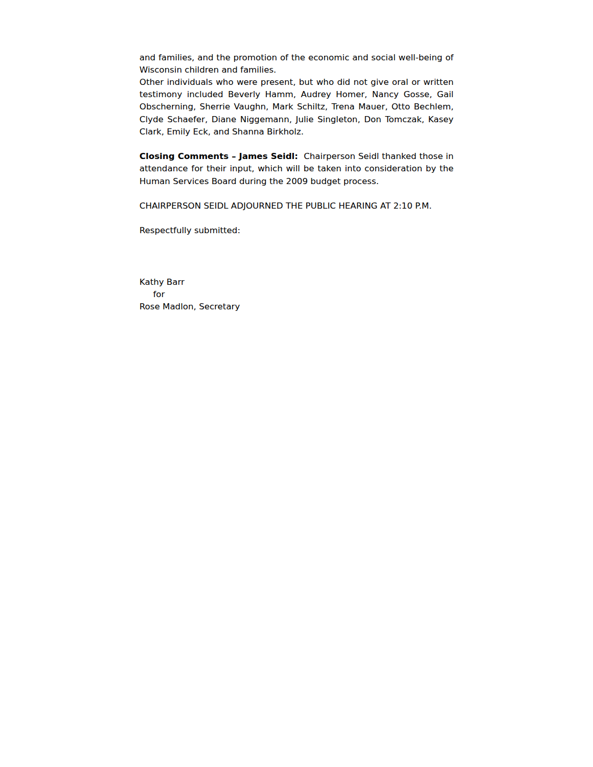and families, and the promotion of the economic and social well-being of Wisconsin children and families.
Other individuals who were present, but who did not give oral or written testimony included Beverly Hamm, Audrey Homer, Nancy Gosse, Gail Obscherning, Sherrie Vaughn, Mark Schiltz, Trena Mauer, Otto Bechlem, Clyde Schaefer, Diane Niggemann, Julie Singleton, Don Tomczak, Kasey Clark, Emily Eck, and Shanna Birkholz.
Closing Comments – James Seidl: Chairperson Seidl thanked those in attendance for their input, which will be taken into consideration by the Human Services Board during the 2009 budget process.
CHAIRPERSON SEIDL ADJOURNED THE PUBLIC HEARING AT 2:10 P.M.
Respectfully submitted:
Kathy Barr
for
Rose Madlon, Secretary